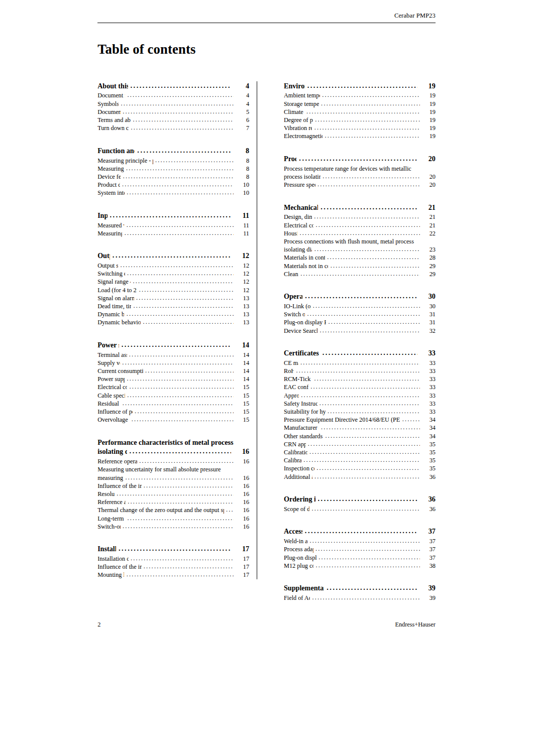Cerabar PMP23
Table of contents
About this document..................................................................... 4
Document function..................................................................... 4
Symbols used..................................................................... 4
Documentation..................................................................... 5
Terms and abbreviations..................................................................... 6
Turn down calculation..................................................................... 7
Function and system design..................................................................... 8
Measuring principle - process pressure measurement..................................................................... 8
Measuring system..................................................................... 8
Device features..................................................................... 8
Product design..................................................................... 10
System integration..................................................................... 10
Input..................................................................... 11
Measured variable..................................................................... 11
Measuring range..................................................................... 11
Output..................................................................... 12
Output signal..................................................................... 12
Switching capacity..................................................................... 12
Signal range 4 to 20 mA..................................................................... 12
Load (for 4 to 20 mA devices )..................................................................... 12
Signal on alarm 4 to 20 mA..................................................................... 13
Dead time, time constant..................................................................... 13
Dynamic behavior..................................................................... 13
Dynamic behavior of switch output..................................................................... 13
Power supply..................................................................... 14
Terminal assignment..................................................................... 14
Supply voltage..................................................................... 14
Current consumption and alarm signal..................................................................... 14
Power supply fault..................................................................... 14
Electrical connection..................................................................... 15
Cable specification..................................................................... 15
Residual ripple..................................................................... 15
Influence of power supply..................................................................... 15
Overvoltage protection..................................................................... 15
Performance characteristics of metal process
isolating diaphragm..................................................................... 16
Reference operating conditions..................................................................... 16
Measuring uncertainty for small absolute pressure
measuring ranges..................................................................... 16
Influence of the installation position..................................................................... 16
Resolution..................................................................... 16
Reference accuracy..................................................................... 16
Thermal change of the zero output and the output span... 16
Long-term stability..................................................................... 16
Switch-on time..................................................................... 16
Installation..................................................................... 17
Installation conditions..................................................................... 17
Influence of the installation position..................................................................... 17
Mounting location..................................................................... 17
Environment..................................................................... 19
Ambient temperature range..................................................................... 19
Storage temperature range..................................................................... 19
Climate class..................................................................... 19
Degree of protection..................................................................... 19
Vibration resistance..................................................................... 19
Electromagnetic compatibility..................................................................... 19
Process..................................................................... 20
Process temperature range for devices with metallic
process isolating diaphragm..................................................................... 20
Pressure specifications..................................................................... 20
Mechanical construction..................................................................... 21
Design, dimensions..................................................................... 21
Electrical connection..................................................................... 21
Housing..................................................................... 22
Process connections with flush mount, metal process
isolating diaphragm..................................................................... 23
Materials in contact with process..................................................................... 28
Materials not in contact with process..................................................................... 29
Cleaning..................................................................... 29
Operability..................................................................... 30
IO-Link (optional)..................................................................... 30
Switch output..................................................................... 31
Plug-on display PHX20 (optional)..................................................................... 31
Device Search (IO-Link)..................................................................... 32
Certificates and approvals..................................................................... 33
CE mark..................................................................... 33
RoHS..................................................................... 33
RCM-Tick marking..................................................................... 33
EAC conformity..................................................................... 33
Approval..................................................................... 33
Safety Instructions (XA)..................................................................... 33
Suitability for hygienic processes..................................................................... 33
Pressure Equipment Directive 2014/68/EU (PED)....... 34
Manufacturer declarations..................................................................... 34
Other standards and guidelines..................................................................... 34
CRN approval..................................................................... 35
Calibration unit..................................................................... 35
Calibration..................................................................... 35
Inspection certificates..................................................................... 35
Additional approval..................................................................... 36
Ordering information..................................................................... 36
Scope of delivery..................................................................... 36
Accessories..................................................................... 37
Weld-in adapter..................................................................... 37
Process adapter M24..................................................................... 37
Plug-on display PHX20..................................................................... 37
M12 plug connectors..................................................................... 38
Supplementary documentation..................................................................... 39
Field of Activities..................................................................... 39
2
Endress+Hauser